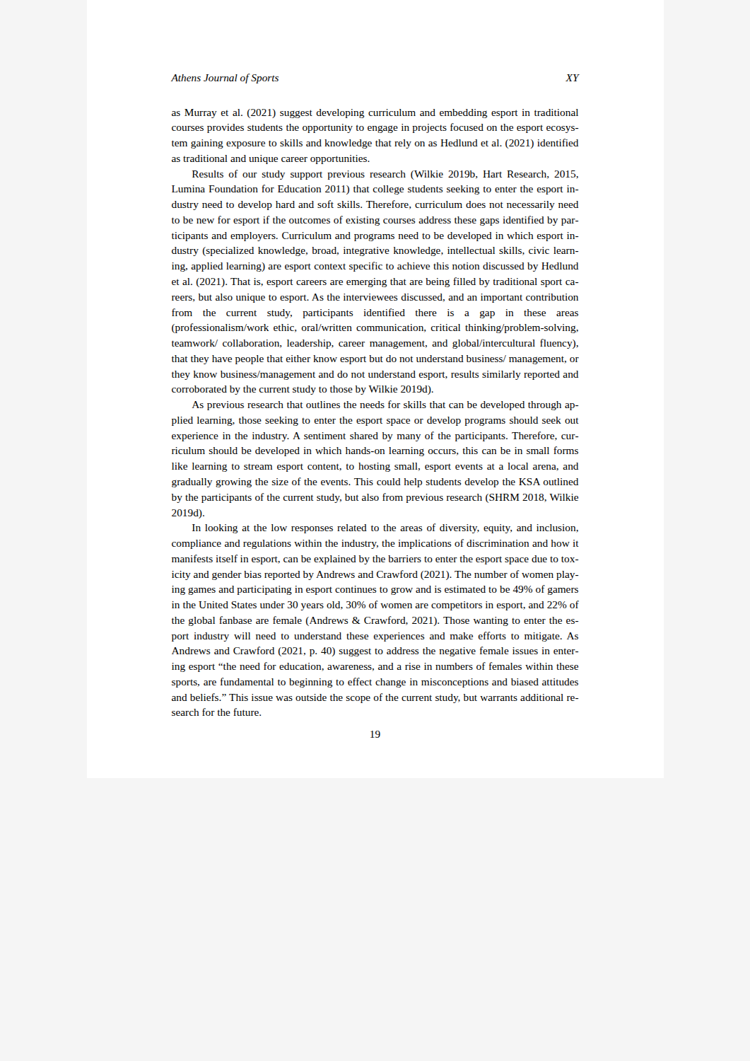Athens Journal of Sports XY
as Murray et al. (2021) suggest developing curriculum and embedding esport in traditional courses provides students the opportunity to engage in projects focused on the esport ecosystem gaining exposure to skills and knowledge that rely on as Hedlund et al. (2021) identified as traditional and unique career opportunities.
Results of our study support previous research (Wilkie 2019b, Hart Research, 2015, Lumina Foundation for Education 2011) that college students seeking to enter the esport industry need to develop hard and soft skills. Therefore, curriculum does not necessarily need to be new for esport if the outcomes of existing courses address these gaps identified by participants and employers. Curriculum and programs need to be developed in which esport industry (specialized knowledge, broad, integrative knowledge, intellectual skills, civic learning, applied learning) are esport context specific to achieve this notion discussed by Hedlund et al. (2021). That is, esport careers are emerging that are being filled by traditional sport careers, but also unique to esport. As the interviewees discussed, and an important contribution from the current study, participants identified there is a gap in these areas (professionalism/work ethic, oral/written communication, critical thinking/problem-solving, teamwork/ collaboration, leadership, career management, and global/intercultural fluency), that they have people that either know esport but do not understand business/ management, or they know business/management and do not understand esport, results similarly reported and corroborated by the current study to those by Wilkie 2019d).
As previous research that outlines the needs for skills that can be developed through applied learning, those seeking to enter the esport space or develop programs should seek out experience in the industry. A sentiment shared by many of the participants. Therefore, curriculum should be developed in which hands-on learning occurs, this can be in small forms like learning to stream esport content, to hosting small, esport events at a local arena, and gradually growing the size of the events. This could help students develop the KSA outlined by the participants of the current study, but also from previous research (SHRM 2018, Wilkie 2019d).
In looking at the low responses related to the areas of diversity, equity, and inclusion, compliance and regulations within the industry, the implications of discrimination and how it manifests itself in esport, can be explained by the barriers to enter the esport space due to toxicity and gender bias reported by Andrews and Crawford (2021). The number of women playing games and participating in esport continues to grow and is estimated to be 49% of gamers in the United States under 30 years old, 30% of women are competitors in esport, and 22% of the global fanbase are female (Andrews & Crawford, 2021). Those wanting to enter the esport industry will need to understand these experiences and make efforts to mitigate. As Andrews and Crawford (2021, p. 40) suggest to address the negative female issues in entering esport “the need for education, awareness, and a rise in numbers of females within these sports, are fundamental to beginning to effect change in misconceptions and biased attitudes and beliefs.” This issue was outside the scope of the current study, but warrants additional research for the future.
19